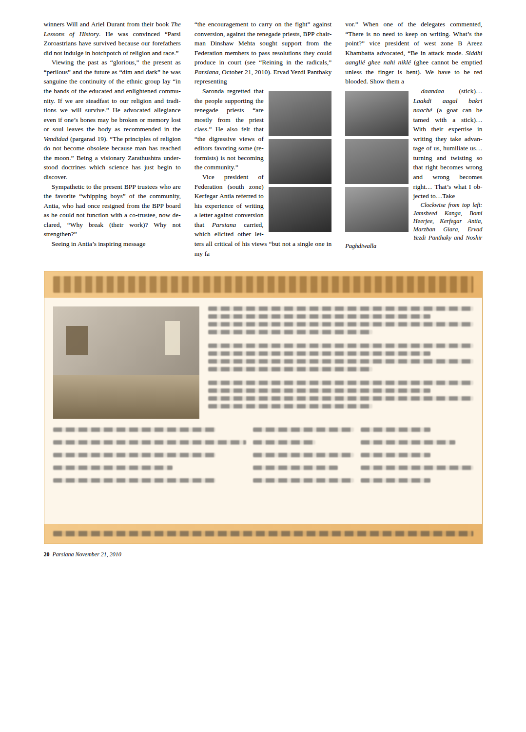winners Will and Ariel Durant from their book The Lessons of History. He was convinced “Parsi Zoroastrians have survived because our forefathers did not indulge in hotchpotch of religion and race.”
Viewing the past as “glorious,” the present as “perilous” and the future as “dim and dark” he was sanguine the continuity of the ethnic group lay “in the hands of the educated and enlightened community. If we are steadfast to our religion and traditions we will survive.” He advocated allegiance even if one’s bones may be broken or memory lost or soul leaves the body as recommended in the Vendidad (pargarad 19). “The principles of religion do not become obsolete because man has reached the moon.” Being a visionary Zarathushtra understood doctrines which science has just begin to discover.
Sympathetic to the present BPP trustees who are the favorite “whipping boys” of the community, Antia, who had once resigned from the BPP board as he could not function with a co-trustee, now declared, “Why break (their work)? Why not strengthen?”
Seeing in Antia’s inspiring message
“the encouragement to carry on the fight” against conversion, against the renegade priests, BPP chairman Dinshaw Mehta sought support from the Federation members to pass resolutions they could produce in court (see “Reining in the radicals,” Parsiana, October 21, 2010). Ervad Yezdi Panthaky representing
Saronda regretted that the people supporting the renegade priests “are mostly from the priest class.” He also felt that “the digressive views of editors favoring some (reformists) is not becoming the community.”
Vice president of Federation (south zone) Kerfegar Antia referred to his experience of writing a letter against conversion that Parsiana carried, which elicited other letters all critical of his views “but not a single one in my fa-
vor.” When one of the delegates commented, “There is no need to keep on writing. What’s the point?” vice president of west zone B Areez Khambatta advocated, “Be in attack mode. Siddhi aanglié ghee nahi niklé (ghee cannot be emptied unless the finger is bent). We have to be red blooded. Show them a
daandaa (stick)… Laakdi aagal bakri naaché (a goat can be tamed with a stick)… With their expertise in writing they take advantage of us, humiliate us… turning and twisting so that right becomes wrong and wrong becomes right… That’s what I objected to…Take
Clockwise from top left: Jamsheed Kanga, Bomi Heerjee, Kerfegar Antia, Marzban Giara, Ervad Yezdi Panthaky and Noshir Paghdiwalla
20 Parsiana November 21, 2010